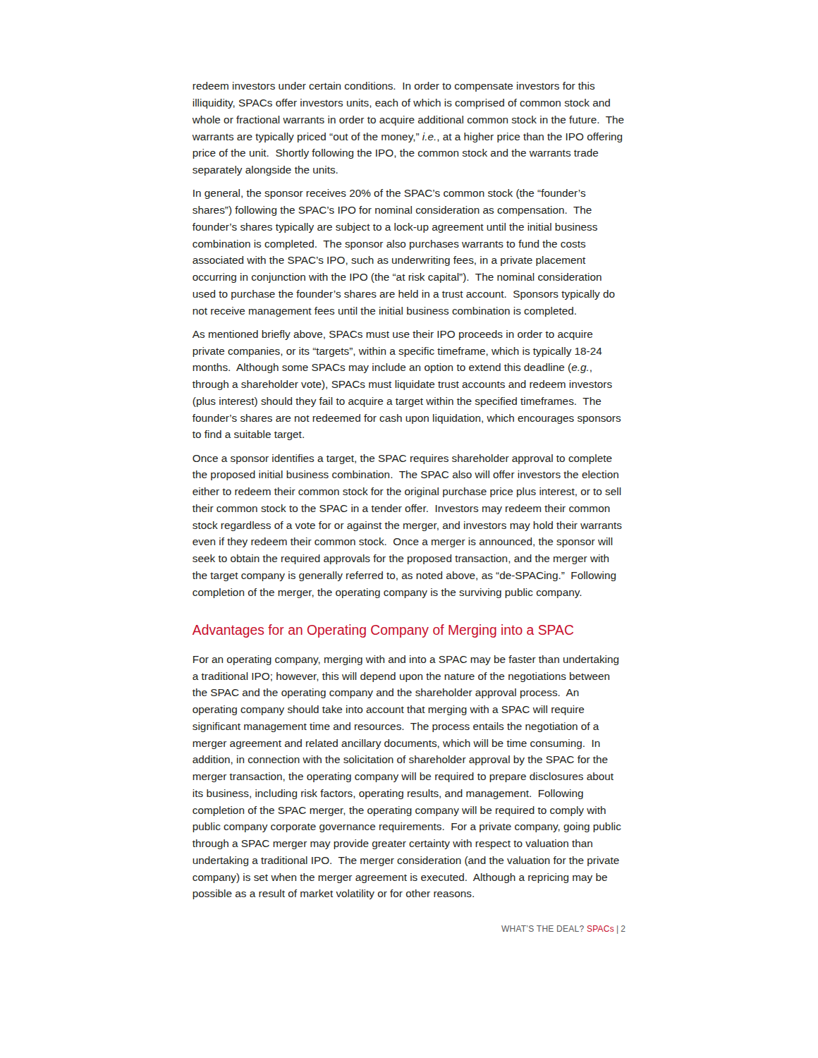redeem investors under certain conditions. In order to compensate investors for this illiquidity, SPACs offer investors units, each of which is comprised of common stock and whole or fractional warrants in order to acquire additional common stock in the future. The warrants are typically priced “out of the money,” i.e., at a higher price than the IPO offering price of the unit. Shortly following the IPO, the common stock and the warrants trade separately alongside the units.
In general, the sponsor receives 20% of the SPAC’s common stock (the “founder’s shares”) following the SPAC’s IPO for nominal consideration as compensation. The founder’s shares typically are subject to a lock-up agreement until the initial business combination is completed. The sponsor also purchases warrants to fund the costs associated with the SPAC’s IPO, such as underwriting fees, in a private placement occurring in conjunction with the IPO (the “at risk capital”). The nominal consideration used to purchase the founder’s shares are held in a trust account. Sponsors typically do not receive management fees until the initial business combination is completed.
As mentioned briefly above, SPACs must use their IPO proceeds in order to acquire private companies, or its “targets”, within a specific timeframe, which is typically 18-24 months. Although some SPACs may include an option to extend this deadline (e.g., through a shareholder vote), SPACs must liquidate trust accounts and redeem investors (plus interest) should they fail to acquire a target within the specified timeframes. The founder’s shares are not redeemed for cash upon liquidation, which encourages sponsors to find a suitable target.
Once a sponsor identifies a target, the SPAC requires shareholder approval to complete the proposed initial business combination. The SPAC also will offer investors the election either to redeem their common stock for the original purchase price plus interest, or to sell their common stock to the SPAC in a tender offer. Investors may redeem their common stock regardless of a vote for or against the merger, and investors may hold their warrants even if they redeem their common stock. Once a merger is announced, the sponsor will seek to obtain the required approvals for the proposed transaction, and the merger with the target company is generally referred to, as noted above, as “de-SPACing.” Following completion of the merger, the operating company is the surviving public company.
Advantages for an Operating Company of Merging into a SPAC
For an operating company, merging with and into a SPAC may be faster than undertaking a traditional IPO; however, this will depend upon the nature of the negotiations between the SPAC and the operating company and the shareholder approval process. An operating company should take into account that merging with a SPAC will require significant management time and resources. The process entails the negotiation of a merger agreement and related ancillary documents, which will be time consuming. In addition, in connection with the solicitation of shareholder approval by the SPAC for the merger transaction, the operating company will be required to prepare disclosures about its business, including risk factors, operating results, and management. Following completion of the SPAC merger, the operating company will be required to comply with public company corporate governance requirements. For a private company, going public through a SPAC merger may provide greater certainty with respect to valuation than undertaking a traditional IPO. The merger consideration (and the valuation for the private company) is set when the merger agreement is executed. Although a repricing may be possible as a result of market volatility or for other reasons.
WHAT’S THE DEAL? SPACs|2